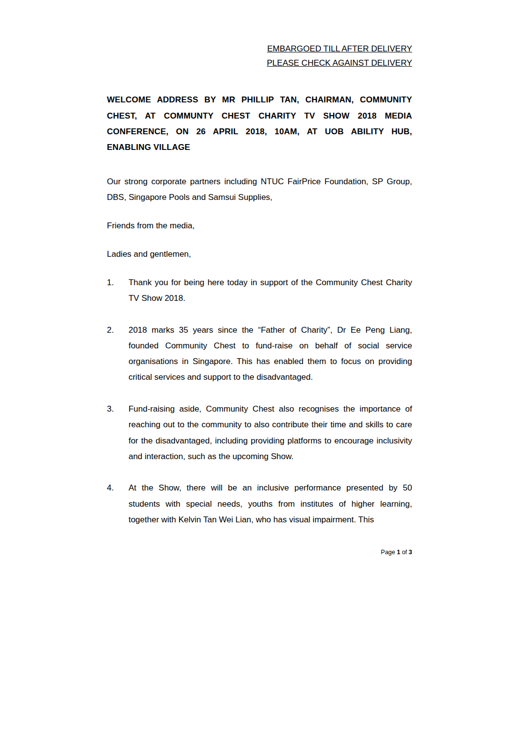EMBARGOED TILL AFTER DELIVERY
PLEASE CHECK AGAINST DELIVERY
WELCOME ADDRESS BY MR PHILLIP TAN, CHAIRMAN, COMMUNITY CHEST, AT COMMUNTY CHEST CHARITY TV SHOW 2018 MEDIA CONFERENCE, ON 26 APRIL 2018, 10AM, AT UOB ABILITY HUB, ENABLING VILLAGE
Our strong corporate partners including NTUC FairPrice Foundation, SP Group, DBS, Singapore Pools and Samsui Supplies,
Friends from the media,
Ladies and gentlemen,
Thank you for being here today in support of the Community Chest Charity TV Show 2018.
2018 marks 35 years since the “Father of Charity”, Dr Ee Peng Liang, founded Community Chest to fund-raise on behalf of social service organisations in Singapore. This has enabled them to focus on providing critical services and support to the disadvantaged.
Fund-raising aside, Community Chest also recognises the importance of reaching out to the community to also contribute their time and skills to care for the disadvantaged, including providing platforms to encourage inclusivity and interaction, such as the upcoming Show.
At the Show, there will be an inclusive performance presented by 50 students with special needs, youths from institutes of higher learning, together with Kelvin Tan Wei Lian, who has visual impairment. This
Page 1 of 3